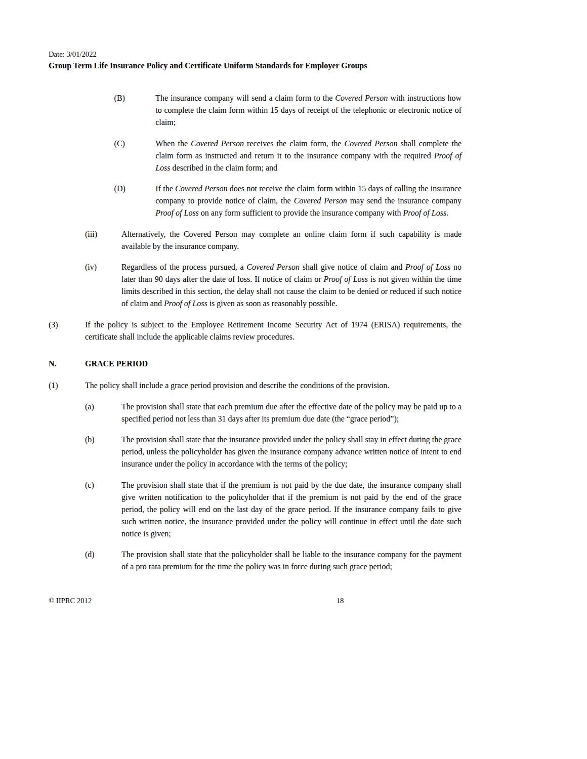Date: 3/01/2022
Group Term Life Insurance Policy and Certificate Uniform Standards for Employer Groups
(B) The insurance company will send a claim form to the Covered Person with instructions how to complete the claim form within 15 days of receipt of the telephonic or electronic notice of claim;
(C) When the Covered Person receives the claim form, the Covered Person shall complete the claim form as instructed and return it to the insurance company with the required Proof of Loss described in the claim form; and
(D) If the Covered Person does not receive the claim form within 15 days of calling the insurance company to provide notice of claim, the Covered Person may send the insurance company Proof of Loss on any form sufficient to provide the insurance company with Proof of Loss.
(iii) Alternatively, the Covered Person may complete an online claim form if such capability is made available by the insurance company.
(iv) Regardless of the process pursued, a Covered Person shall give notice of claim and Proof of Loss no later than 90 days after the date of loss. If notice of claim or Proof of Loss is not given within the time limits described in this section, the delay shall not cause the claim to be denied or reduced if such notice of claim and Proof of Loss is given as soon as reasonably possible.
(3) If the policy is subject to the Employee Retirement Income Security Act of 1974 (ERISA) requirements, the certificate shall include the applicable claims review procedures.
N. GRACE PERIOD
(1) The policy shall include a grace period provision and describe the conditions of the provision.
(a) The provision shall state that each premium due after the effective date of the policy may be paid up to a specified period not less than 31 days after its premium due date (the “grace period”);
(b) The provision shall state that the insurance provided under the policy shall stay in effect during the grace period, unless the policyholder has given the insurance company advance written notice of intent to end insurance under the policy in accordance with the terms of the policy;
(c) The provision shall state that if the premium is not paid by the due date, the insurance company shall give written notification to the policyholder that if the premium is not paid by the end of the grace period, the policy will end on the last day of the grace period. If the insurance company fails to give such written notice, the insurance provided under the policy will continue in effect until the date such notice is given;
(d) The provision shall state that the policyholder shall be liable to the insurance company for the payment of a pro rata premium for the time the policy was in force during such grace period;
© IIPRC 2012 18